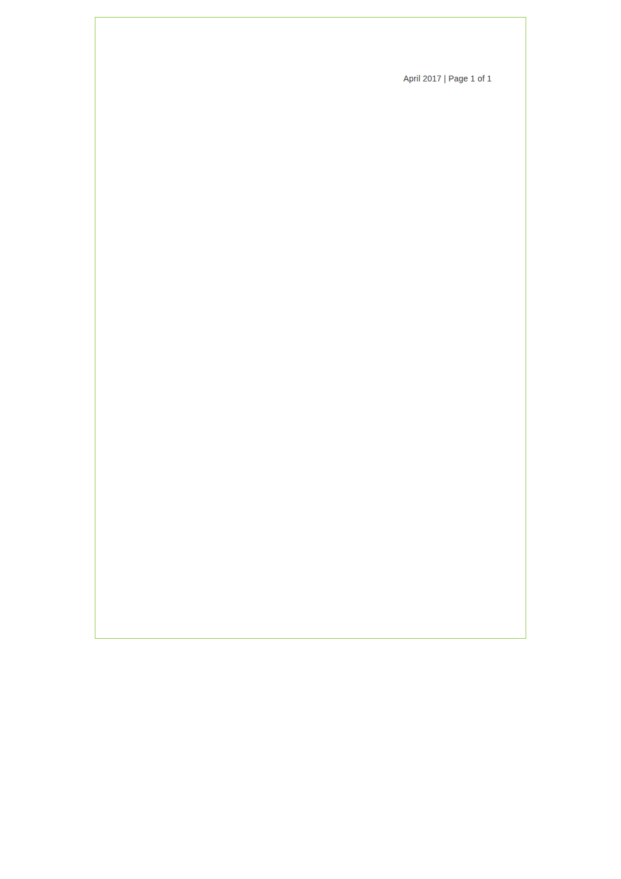April 2017 | Page 1 of 1